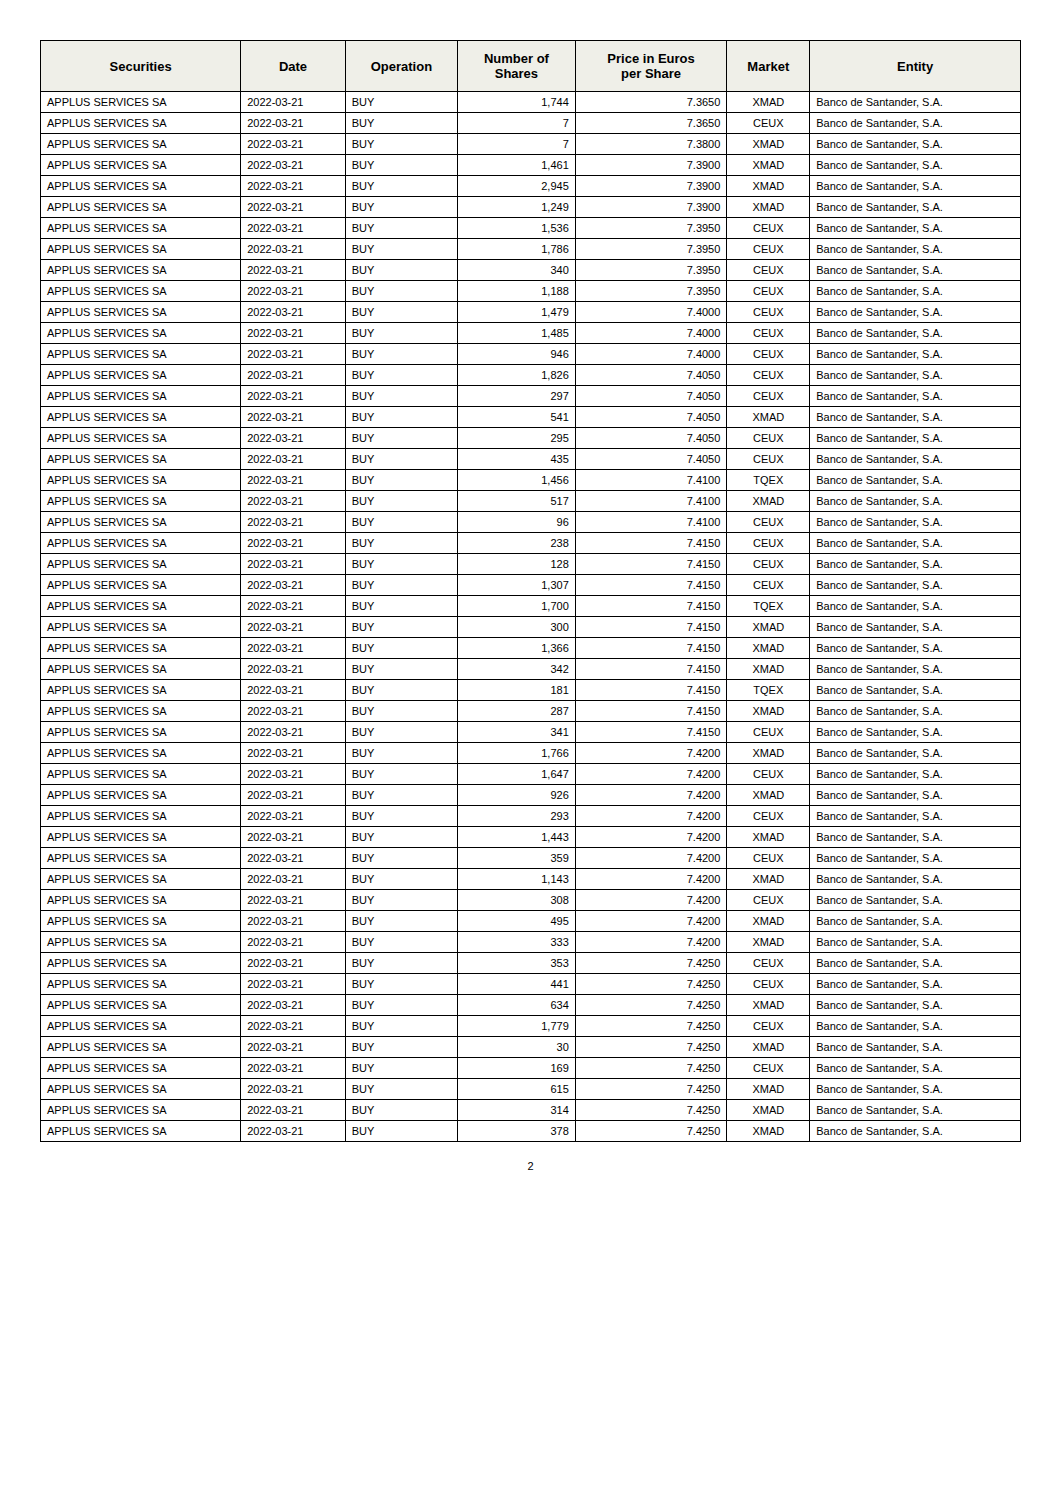| Securities | Date | Operation | Number of Shares | Price in Euros per Share | Market | Entity |
| --- | --- | --- | --- | --- | --- | --- |
| APPLUS SERVICES SA | 2022-03-21 | BUY | 1,744 | 7.3650 | XMAD | Banco de Santander, S.A. |
| APPLUS SERVICES SA | 2022-03-21 | BUY | 7 | 7.3650 | CEUX | Banco de Santander, S.A. |
| APPLUS SERVICES SA | 2022-03-21 | BUY | 7 | 7.3800 | XMAD | Banco de Santander, S.A. |
| APPLUS SERVICES SA | 2022-03-21 | BUY | 1,461 | 7.3900 | XMAD | Banco de Santander, S.A. |
| APPLUS SERVICES SA | 2022-03-21 | BUY | 2,945 | 7.3900 | XMAD | Banco de Santander, S.A. |
| APPLUS SERVICES SA | 2022-03-21 | BUY | 1,249 | 7.3900 | XMAD | Banco de Santander, S.A. |
| APPLUS SERVICES SA | 2022-03-21 | BUY | 1,536 | 7.3950 | CEUX | Banco de Santander, S.A. |
| APPLUS SERVICES SA | 2022-03-21 | BUY | 1,786 | 7.3950 | CEUX | Banco de Santander, S.A. |
| APPLUS SERVICES SA | 2022-03-21 | BUY | 340 | 7.3950 | CEUX | Banco de Santander, S.A. |
| APPLUS SERVICES SA | 2022-03-21 | BUY | 1,188 | 7.3950 | CEUX | Banco de Santander, S.A. |
| APPLUS SERVICES SA | 2022-03-21 | BUY | 1,479 | 7.4000 | CEUX | Banco de Santander, S.A. |
| APPLUS SERVICES SA | 2022-03-21 | BUY | 1,485 | 7.4000 | CEUX | Banco de Santander, S.A. |
| APPLUS SERVICES SA | 2022-03-21 | BUY | 946 | 7.4000 | CEUX | Banco de Santander, S.A. |
| APPLUS SERVICES SA | 2022-03-21 | BUY | 1,826 | 7.4050 | CEUX | Banco de Santander, S.A. |
| APPLUS SERVICES SA | 2022-03-21 | BUY | 297 | 7.4050 | CEUX | Banco de Santander, S.A. |
| APPLUS SERVICES SA | 2022-03-21 | BUY | 541 | 7.4050 | XMAD | Banco de Santander, S.A. |
| APPLUS SERVICES SA | 2022-03-21 | BUY | 295 | 7.4050 | CEUX | Banco de Santander, S.A. |
| APPLUS SERVICES SA | 2022-03-21 | BUY | 435 | 7.4050 | CEUX | Banco de Santander, S.A. |
| APPLUS SERVICES SA | 2022-03-21 | BUY | 1,456 | 7.4100 | TQEX | Banco de Santander, S.A. |
| APPLUS SERVICES SA | 2022-03-21 | BUY | 517 | 7.4100 | XMAD | Banco de Santander, S.A. |
| APPLUS SERVICES SA | 2022-03-21 | BUY | 96 | 7.4100 | CEUX | Banco de Santander, S.A. |
| APPLUS SERVICES SA | 2022-03-21 | BUY | 238 | 7.4150 | CEUX | Banco de Santander, S.A. |
| APPLUS SERVICES SA | 2022-03-21 | BUY | 128 | 7.4150 | CEUX | Banco de Santander, S.A. |
| APPLUS SERVICES SA | 2022-03-21 | BUY | 1,307 | 7.4150 | CEUX | Banco de Santander, S.A. |
| APPLUS SERVICES SA | 2022-03-21 | BUY | 1,700 | 7.4150 | TQEX | Banco de Santander, S.A. |
| APPLUS SERVICES SA | 2022-03-21 | BUY | 300 | 7.4150 | XMAD | Banco de Santander, S.A. |
| APPLUS SERVICES SA | 2022-03-21 | BUY | 1,366 | 7.4150 | XMAD | Banco de Santander, S.A. |
| APPLUS SERVICES SA | 2022-03-21 | BUY | 342 | 7.4150 | XMAD | Banco de Santander, S.A. |
| APPLUS SERVICES SA | 2022-03-21 | BUY | 181 | 7.4150 | TQEX | Banco de Santander, S.A. |
| APPLUS SERVICES SA | 2022-03-21 | BUY | 287 | 7.4150 | XMAD | Banco de Santander, S.A. |
| APPLUS SERVICES SA | 2022-03-21 | BUY | 341 | 7.4150 | CEUX | Banco de Santander, S.A. |
| APPLUS SERVICES SA | 2022-03-21 | BUY | 1,766 | 7.4200 | XMAD | Banco de Santander, S.A. |
| APPLUS SERVICES SA | 2022-03-21 | BUY | 1,647 | 7.4200 | CEUX | Banco de Santander, S.A. |
| APPLUS SERVICES SA | 2022-03-21 | BUY | 926 | 7.4200 | XMAD | Banco de Santander, S.A. |
| APPLUS SERVICES SA | 2022-03-21 | BUY | 293 | 7.4200 | CEUX | Banco de Santander, S.A. |
| APPLUS SERVICES SA | 2022-03-21 | BUY | 1,443 | 7.4200 | XMAD | Banco de Santander, S.A. |
| APPLUS SERVICES SA | 2022-03-21 | BUY | 359 | 7.4200 | CEUX | Banco de Santander, S.A. |
| APPLUS SERVICES SA | 2022-03-21 | BUY | 1,143 | 7.4200 | XMAD | Banco de Santander, S.A. |
| APPLUS SERVICES SA | 2022-03-21 | BUY | 308 | 7.4200 | CEUX | Banco de Santander, S.A. |
| APPLUS SERVICES SA | 2022-03-21 | BUY | 495 | 7.4200 | XMAD | Banco de Santander, S.A. |
| APPLUS SERVICES SA | 2022-03-21 | BUY | 333 | 7.4200 | XMAD | Banco de Santander, S.A. |
| APPLUS SERVICES SA | 2022-03-21 | BUY | 353 | 7.4250 | CEUX | Banco de Santander, S.A. |
| APPLUS SERVICES SA | 2022-03-21 | BUY | 441 | 7.4250 | CEUX | Banco de Santander, S.A. |
| APPLUS SERVICES SA | 2022-03-21 | BUY | 634 | 7.4250 | XMAD | Banco de Santander, S.A. |
| APPLUS SERVICES SA | 2022-03-21 | BUY | 1,779 | 7.4250 | CEUX | Banco de Santander, S.A. |
| APPLUS SERVICES SA | 2022-03-21 | BUY | 30 | 7.4250 | XMAD | Banco de Santander, S.A. |
| APPLUS SERVICES SA | 2022-03-21 | BUY | 169 | 7.4250 | CEUX | Banco de Santander, S.A. |
| APPLUS SERVICES SA | 2022-03-21 | BUY | 615 | 7.4250 | XMAD | Banco de Santander, S.A. |
| APPLUS SERVICES SA | 2022-03-21 | BUY | 314 | 7.4250 | XMAD | Banco de Santander, S.A. |
| APPLUS SERVICES SA | 2022-03-21 | BUY | 378 | 7.4250 | XMAD | Banco de Santander, S.A. |
2